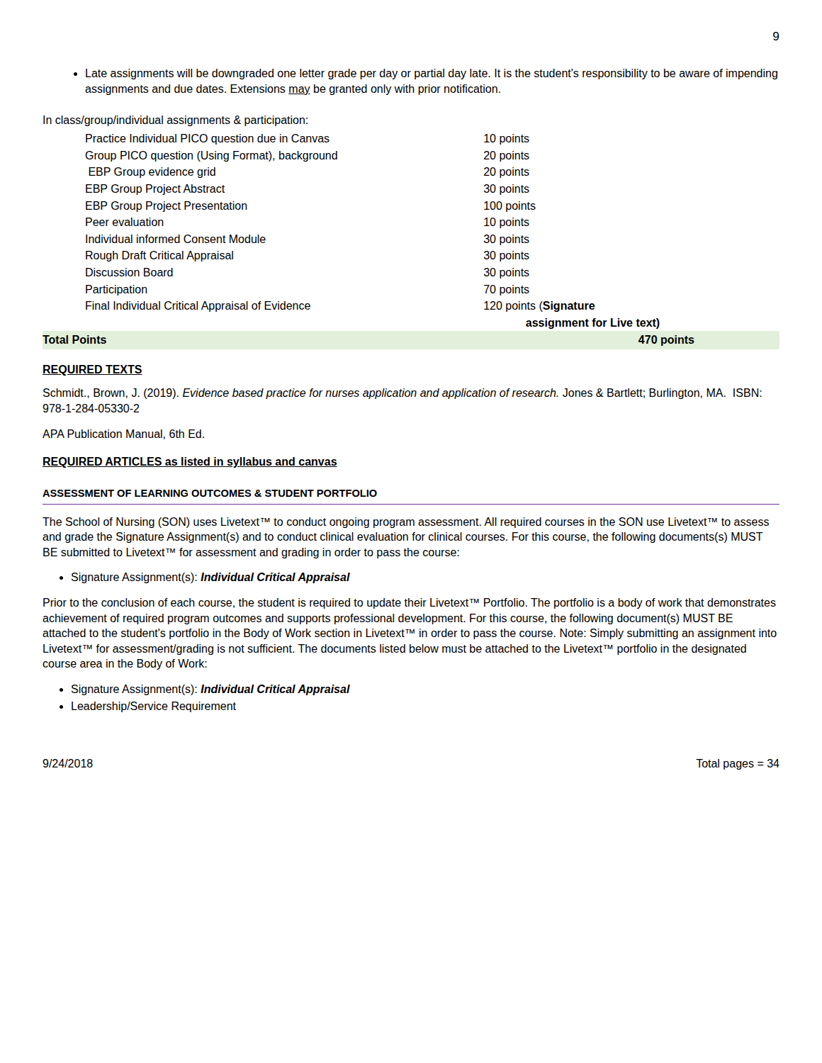9
Late assignments will be downgraded one letter grade per day or partial day late. It is the student's responsibility to be aware of impending assignments and due dates. Extensions may be granted only with prior notification.
In class/group/individual assignments & participation:
| Practice Individual PICO question due in Canvas | 10 points |
| Group PICO question (Using Format), background | 20 points |
| EBP Group evidence grid | 20 points |
| EBP Group Project Abstract | 30 points |
| EBP Group Project Presentation | 100 points |
| Peer evaluation | 10 points |
| Individual informed Consent Module | 30 points |
| Rough Draft Critical Appraisal | 30 points |
| Discussion Board | 30 points |
| Participation | 70 points |
| Final Individual Critical Appraisal of Evidence | 120 points ( Signature |
| | assignment for Live text) |
| Total Points | 470 points |
REQUIRED TEXTS
Schmidt., Brown, J. (2019). Evidence based practice for nurses application and application of research. Jones & Bartlett; Burlington, MA. ISBN: 978-1-284-05330-2
APA Publication Manual, 6th Ed.
REQUIRED ARTICLES as listed in syllabus and canvas
ASSESSMENT OF LEARNING OUTCOMES & STUDENT PORTFOLIO
The School of Nursing (SON) uses Livetext™ to conduct ongoing program assessment. All required courses in the SON use Livetext™ to assess and grade the Signature Assignment(s) and to conduct clinical evaluation for clinical courses. For this course, the following documents(s) MUST BE submitted to Livetext™ for assessment and grading in order to pass the course:
Signature Assignment(s): Individual Critical Appraisal
Prior to the conclusion of each course, the student is required to update their Livetext™ Portfolio. The portfolio is a body of work that demonstrates achievement of required program outcomes and supports professional development. For this course, the following document(s) MUST BE attached to the student's portfolio in the Body of Work section in Livetext™ in order to pass the course. Note: Simply submitting an assignment into Livetext™ for assessment/grading is not sufficient. The documents listed below must be attached to the Livetext™ portfolio in the designated course area in the Body of Work:
Signature Assignment(s): Individual Critical Appraisal
Leadership/Service Requirement
9/24/2018 Total pages = 34